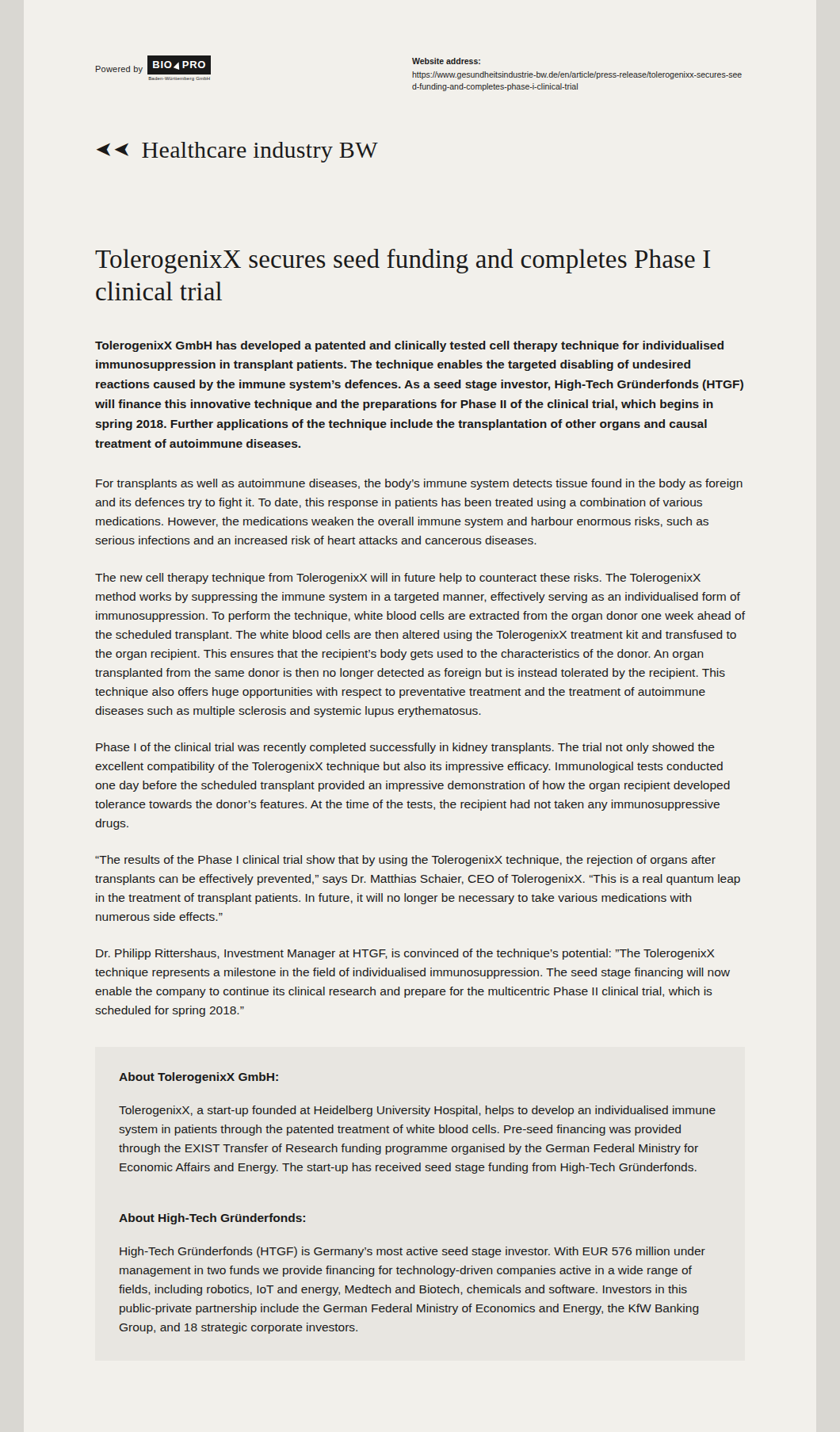Powered by BIO PRO Baden-Württemberg GmbH
Website address: https://www.gesundheitsindustrie-bw.de/en/article/press-release/tolerogenixx-secures-seed-funding-and-completes-phase-i-clinical-trial
➤➤ Healthcare industry BW
TolerogenixX secures seed funding and completes Phase I clinical trial
TolerogenixX GmbH has developed a patented and clinically tested cell therapy technique for individualised immunosuppression in transplant patients. The technique enables the targeted disabling of undesired reactions caused by the immune system’s defences. As a seed stage investor, High-Tech Gründerfonds (HTGF) will finance this innovative technique and the preparations for Phase II of the clinical trial, which begins in spring 2018. Further applications of the technique include the transplantation of other organs and causal treatment of autoimmune diseases.
For transplants as well as autoimmune diseases, the body’s immune system detects tissue found in the body as foreign and its defences try to fight it. To date, this response in patients has been treated using a combination of various medications. However, the medications weaken the overall immune system and harbour enormous risks, such as serious infections and an increased risk of heart attacks and cancerous diseases.
The new cell therapy technique from TolerogenixX will in future help to counteract these risks. The TolerogenixX method works by suppressing the immune system in a targeted manner, effectively serving as an individualised form of immunosuppression. To perform the technique, white blood cells are extracted from the organ donor one week ahead of the scheduled transplant. The white blood cells are then altered using the TolerogenixX treatment kit and transfused to the organ recipient. This ensures that the recipient’s body gets used to the characteristics of the donor. An organ transplanted from the same donor is then no longer detected as foreign but is instead tolerated by the recipient. This technique also offers huge opportunities with respect to preventative treatment and the treatment of autoimmune diseases such as multiple sclerosis and systemic lupus erythematosus.
Phase I of the clinical trial was recently completed successfully in kidney transplants. The trial not only showed the excellent compatibility of the TolerogenixX technique but also its impressive efficacy. Immunological tests conducted one day before the scheduled transplant provided an impressive demonstration of how the organ recipient developed tolerance towards the donor’s features. At the time of the tests, the recipient had not taken any immunosuppressive drugs.
“The results of the Phase I clinical trial show that by using the TolerogenixX technique, the rejection of organs after transplants can be effectively prevented,” says Dr. Matthias Schaier, CEO of TolerogenixX. “This is a real quantum leap in the treatment of transplant patients. In future, it will no longer be necessary to take various medications with numerous side effects.”
Dr. Philipp Rittershaus, Investment Manager at HTGF, is convinced of the technique’s potential: ”The TolerogenixX technique represents a milestone in the field of individualised immunosuppression. The seed stage financing will now enable the company to continue its clinical research and prepare for the multicentric Phase II clinical trial, which is scheduled for spring 2018.”
About TolerogenixX GmbH:
TolerogenixX, a start-up founded at Heidelberg University Hospital, helps to develop an individualised immune system in patients through the patented treatment of white blood cells. Pre-seed financing was provided through the EXIST Transfer of Research funding programme organised by the German Federal Ministry for Economic Affairs and Energy. The start-up has received seed stage funding from High-Tech Gründerfonds.
About High-Tech Gründerfonds:
High-Tech Gründerfonds (HTGF) is Germany’s most active seed stage investor. With EUR 576 million under management in two funds we provide financing for technology-driven companies active in a wide range of fields, including robotics, IoT and energy, Medtech and Biotech, chemicals and software. Investors in this public-private partnership include the German Federal Ministry of Economics and Energy, the KfW Banking Group, and 18 strategic corporate investors.